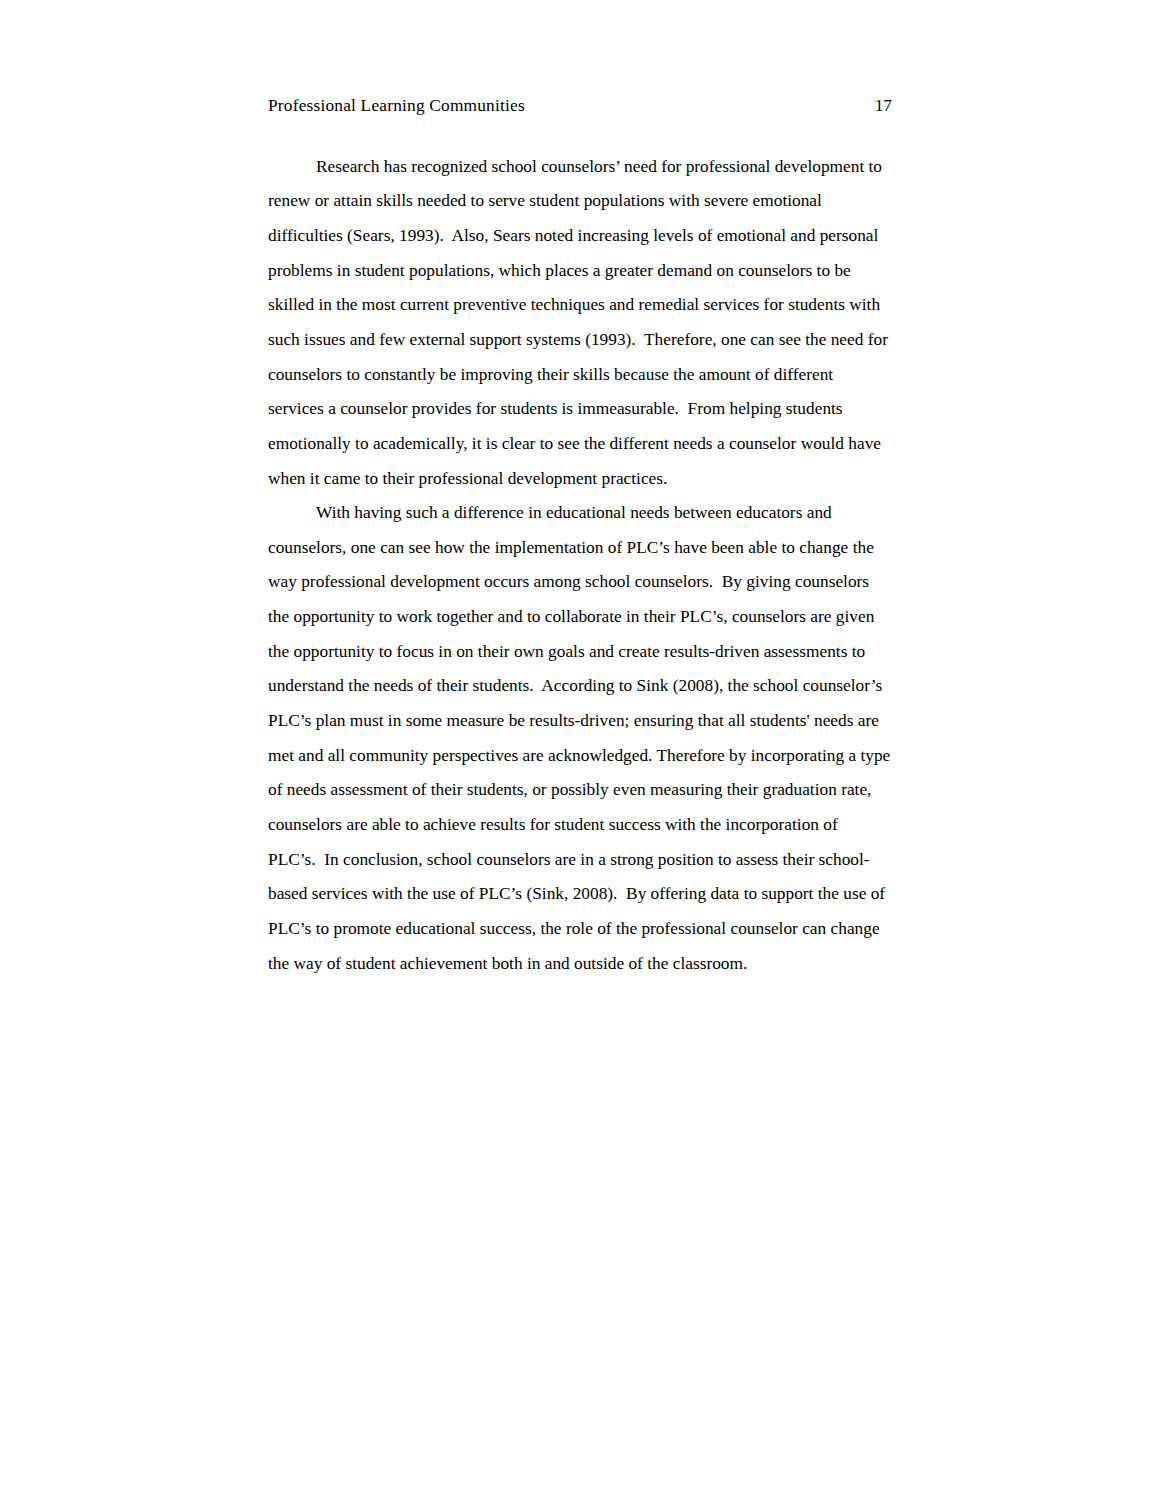Professional Learning Communities 17
Research has recognized school counselors’ need for professional development to renew or attain skills needed to serve student populations with severe emotional difficulties (Sears, 1993). Also, Sears noted increasing levels of emotional and personal problems in student populations, which places a greater demand on counselors to be skilled in the most current preventive techniques and remedial services for students with such issues and few external support systems (1993). Therefore, one can see the need for counselors to constantly be improving their skills because the amount of different services a counselor provides for students is immeasurable. From helping students emotionally to academically, it is clear to see the different needs a counselor would have when it came to their professional development practices.
With having such a difference in educational needs between educators and counselors, one can see how the implementation of PLC’s have been able to change the way professional development occurs among school counselors. By giving counselors the opportunity to work together and to collaborate in their PLC’s, counselors are given the opportunity to focus in on their own goals and create results-driven assessments to understand the needs of their students. According to Sink (2008), the school counselor’s PLC’s plan must in some measure be results-driven; ensuring that all students' needs are met and all community perspectives are acknowledged. Therefore by incorporating a type of needs assessment of their students, or possibly even measuring their graduation rate, counselors are able to achieve results for student success with the incorporation of PLC’s. In conclusion, school counselors are in a strong position to assess their school-based services with the use of PLC’s (Sink, 2008). By offering data to support the use of PLC’s to promote educational success, the role of the professional counselor can change the way of student achievement both in and outside of the classroom.